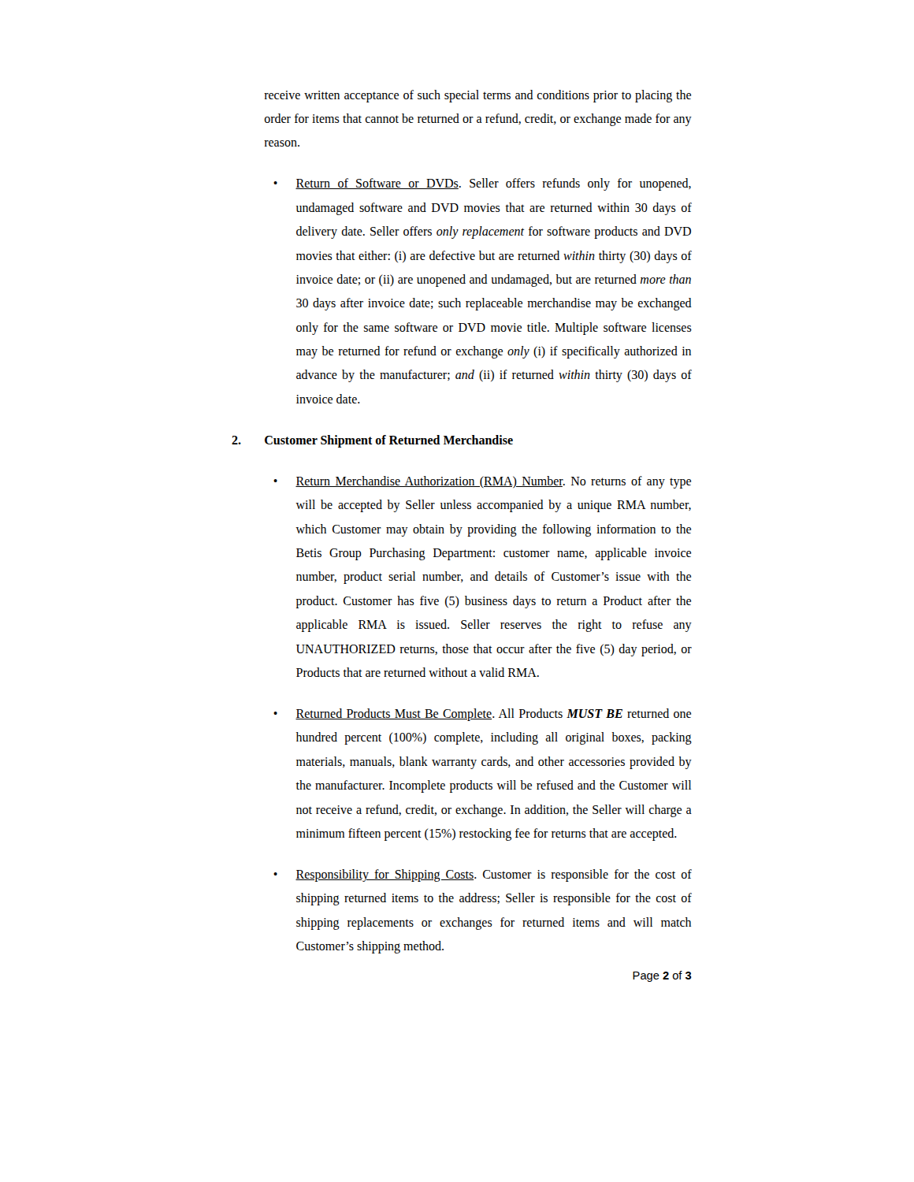receive written acceptance of such special terms and conditions prior to placing the order for items that cannot be returned or a refund, credit, or exchange made for any reason.
Return of Software or DVDs. Seller offers refunds only for unopened, undamaged software and DVD movies that are returned within 30 days of delivery date. Seller offers only replacement for software products and DVD movies that either: (i) are defective but are returned within thirty (30) days of invoice date; or (ii) are unopened and undamaged, but are returned more than 30 days after invoice date; such replaceable merchandise may be exchanged only for the same software or DVD movie title. Multiple software licenses may be returned for refund or exchange only (i) if specifically authorized in advance by the manufacturer; and (ii) if returned within thirty (30) days of invoice date.
2. Customer Shipment of Returned Merchandise
Return Merchandise Authorization (RMA) Number. No returns of any type will be accepted by Seller unless accompanied by a unique RMA number, which Customer may obtain by providing the following information to the Betis Group Purchasing Department: customer name, applicable invoice number, product serial number, and details of Customer’s issue with the product. Customer has five (5) business days to return a Product after the applicable RMA is issued. Seller reserves the right to refuse any UNAUTHORIZED returns, those that occur after the five (5) day period, or Products that are returned without a valid RMA.
Returned Products Must Be Complete. All Products MUST BE returned one hundred percent (100%) complete, including all original boxes, packing materials, manuals, blank warranty cards, and other accessories provided by the manufacturer. Incomplete products will be refused and the Customer will not receive a refund, credit, or exchange. In addition, the Seller will charge a minimum fifteen percent (15%) restocking fee for returns that are accepted.
Responsibility for Shipping Costs. Customer is responsible for the cost of shipping returned items to the address; Seller is responsible for the cost of shipping replacements or exchanges for returned items and will match Customer’s shipping method.
Page 2 of 3